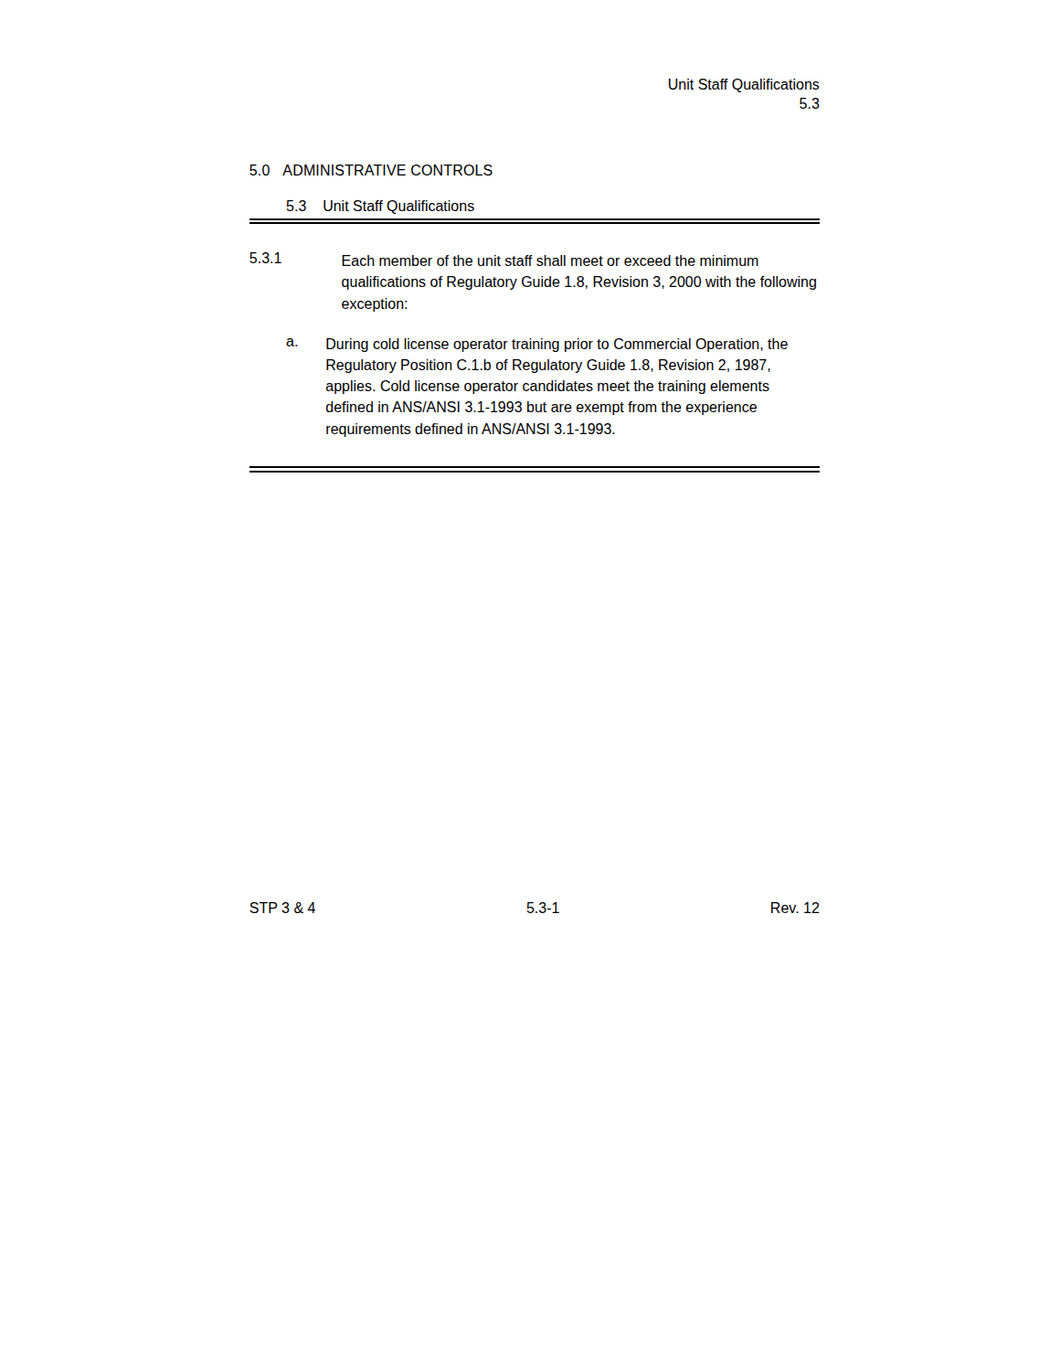Unit Staff Qualifications
5.3
5.0 ADMINISTRATIVE CONTROLS
5.3 Unit Staff Qualifications
5.3.1
Each member of the unit staff shall meet or exceed the minimum qualifications of Regulatory Guide 1.8, Revision 3, 2000 with the following exception:
a.
During cold license operator training prior to Commercial Operation, the Regulatory Position C.1.b of Regulatory Guide 1.8, Revision 2, 1987, applies. Cold license operator candidates meet the training elements defined in ANS/ANSI 3.1-1993 but are exempt from the experience requirements defined in ANS/ANSI 3.1-1993.
STP 3 & 4
5.3-1
Rev. 12